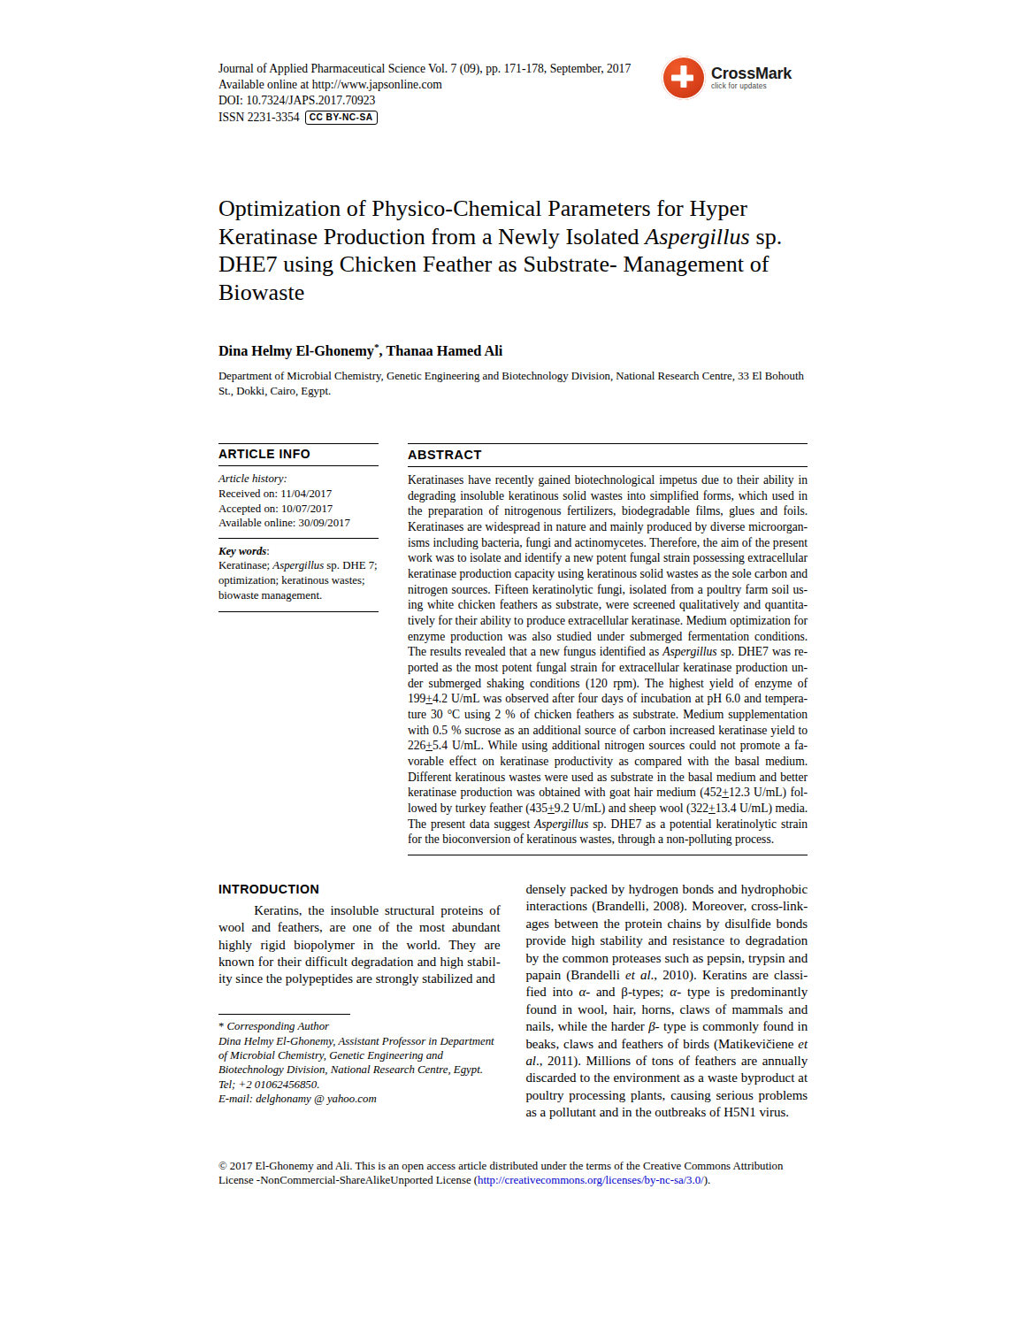CrossMark
click for updates
Journal of Applied Pharmaceutical Science Vol. 7 (09), pp. 171-178, September, 2017
Available online at http://www.japsonline.com
DOI: 10.7324/JAPS.2017.70923
ISSN 2231-3354 CC BY-NC-SA
Optimization of Physico-Chemical Parameters for Hyper Keratinase Production from a Newly Isolated Aspergillus sp. DHE7 using Chicken Feather as Substrate- Management of Biowaste
Dina Helmy El-Ghonemy*, Thanaa Hamed Ali
Department of Microbial Chemistry, Genetic Engineering and Biotechnology Division, National Research Centre, 33 El Bohouth St., Dokki, Cairo, Egypt.
ARTICLE INFO
Article history:
Received on: 11/04/2017
Accepted on: 10/07/2017
Available online: 30/09/2017
Key words:
Keratinase; Aspergillus sp. DHE 7; optimization; keratinous wastes; biowaste management.
ABSTRACT
Keratinases have recently gained biotechnological impetus due to their ability in degrading insoluble keratinous solid wastes into simplified forms, which used in the preparation of nitrogenous fertilizers, biodegradable films, glues and foils. Keratinases are widespread in nature and mainly produced by diverse microorganisms including bacteria, fungi and actinomycetes. Therefore, the aim of the present work was to isolate and identify a new potent fungal strain possessing extracellular keratinase production capacity using keratinous solid wastes as the sole carbon and nitrogen sources. Fifteen keratinolytic fungi, isolated from a poultry farm soil using white chicken feathers as substrate, were screened qualitatively and quantitatively for their ability to produce extracellular keratinase. Medium optimization for enzyme production was also studied under submerged fermentation conditions. The results revealed that a new fungus identified as Aspergillus sp. DHE7 was reported as the most potent fungal strain for extracellular keratinase production under submerged shaking conditions (120 rpm). The highest yield of enzyme of 199+4.2 U/mL was observed after four days of incubation at pH 6.0 and temperature 30 °C using 2 % of chicken feathers as substrate. Medium supplementation with 0.5 % sucrose as an additional source of carbon increased keratinase yield to 226+5.4 U/mL. While using additional nitrogen sources could not promote a favorable effect on keratinase productivity as compared with the basal medium. Different keratinous wastes were used as substrate in the basal medium and better keratinase production was obtained with goat hair medium (452+12.3 U/mL) followed by turkey feather (435+9.2 U/mL) and sheep wool (322+13.4 U/mL) media. The present data suggest Aspergillus sp. DHE7 as a potential keratinolytic strain for the bioconversion of keratinous wastes, through a non-polluting process.
INTRODUCTION
Keratins, the insoluble structural proteins of wool and feathers, are one of the most abundant highly rigid biopolymer in the world. They are known for their difficult degradation and high stability since the polypeptides are strongly stabilized and
* Corresponding Author
Dina Helmy El-Ghonemy, Assistant Professor in Department of Microbial Chemistry, Genetic Engineering and Biotechnology Division, National Research Centre, Egypt. Tel; +2 01062456850.
E-mail: delghonamy @ yahoo.com
densely packed by hydrogen bonds and hydrophobic interactions (Brandelli, 2008). Moreover, cross-linkages between the protein chains by disulfide bonds provide high stability and resistance to degradation by the common proteases such as pepsin, trypsin and papain (Brandelli et al., 2010). Keratins are classified into α- and β-types; α- type is predominantly found in wool, hair, horns, claws of mammals and nails, while the harder β- type is commonly found in beaks, claws and feathers of birds (Matikevičiene et al., 2011). Millions of tons of feathers are annually discarded to the environment as a waste byproduct at poultry processing plants, causing serious problems as a pollutant and in the outbreaks of H5N1 virus.
© 2017 El-Ghonemy and Ali. This is an open access article distributed under the terms of the Creative Commons Attribution License -NonCommercial-ShareAlikeUnported License (http://creativecommons.org/licenses/by-nc-sa/3.0/).